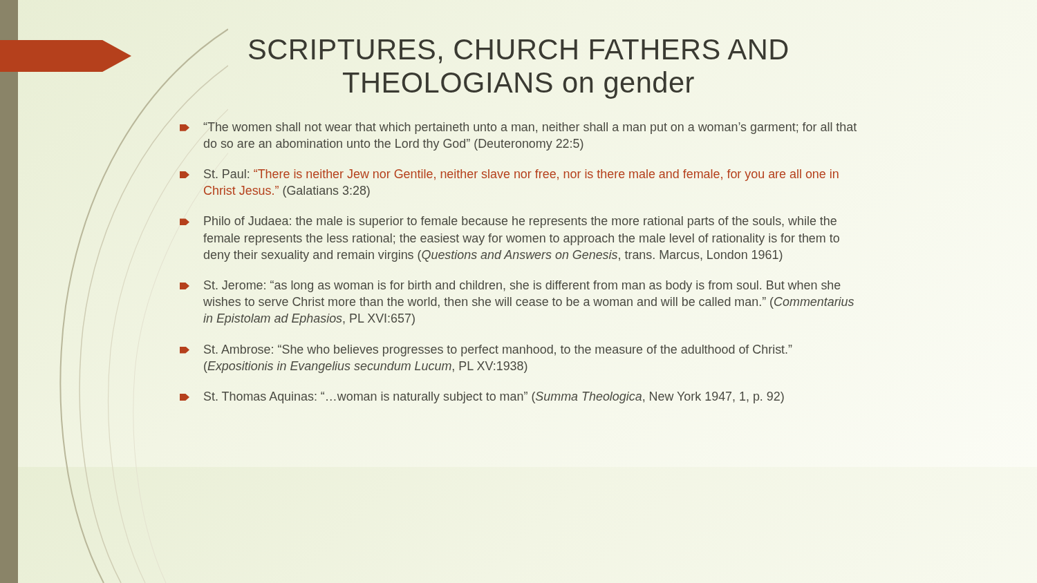SCRIPTURES, CHURCH FATHERS AND THEOLOGIANS on gender
“The women shall not wear that which pertaineth unto a man, neither shall a man put on a woman’s garment; for all that do so are an abomination unto the Lord thy God” (Deuteronomy 22:5)
St. Paul: “There is neither Jew nor Gentile, neither slave nor free, nor is there male and female, for you are all one in Christ Jesus.” (Galatians 3:28)
Philo of Judaea: the male is superior to female because he represents the more rational parts of the souls, while the female represents the less rational; the easiest way for women to approach the male level of rationality is for them to deny their sexuality and remain virgins (Questions and Answers on Genesis, trans. Marcus, London 1961)
St. Jerome: “as long as woman is for birth and children, she is different from man as body is from soul. But when she wishes to serve Christ more than the world, then she will cease to be a woman and will be called man.” (Commentarius in Epistolam ad Ephasios, PL XVI:657)
St. Ambrose: “She who believes progresses to perfect manhood, to the measure of the adulthood of Christ.” (Expositionis in Evangelius secundum Lucum, PL XV:1938)
St. Thomas Aquinas: “…woman is naturally subject to man” (Summa Theologica, New York 1947, 1, p. 92)